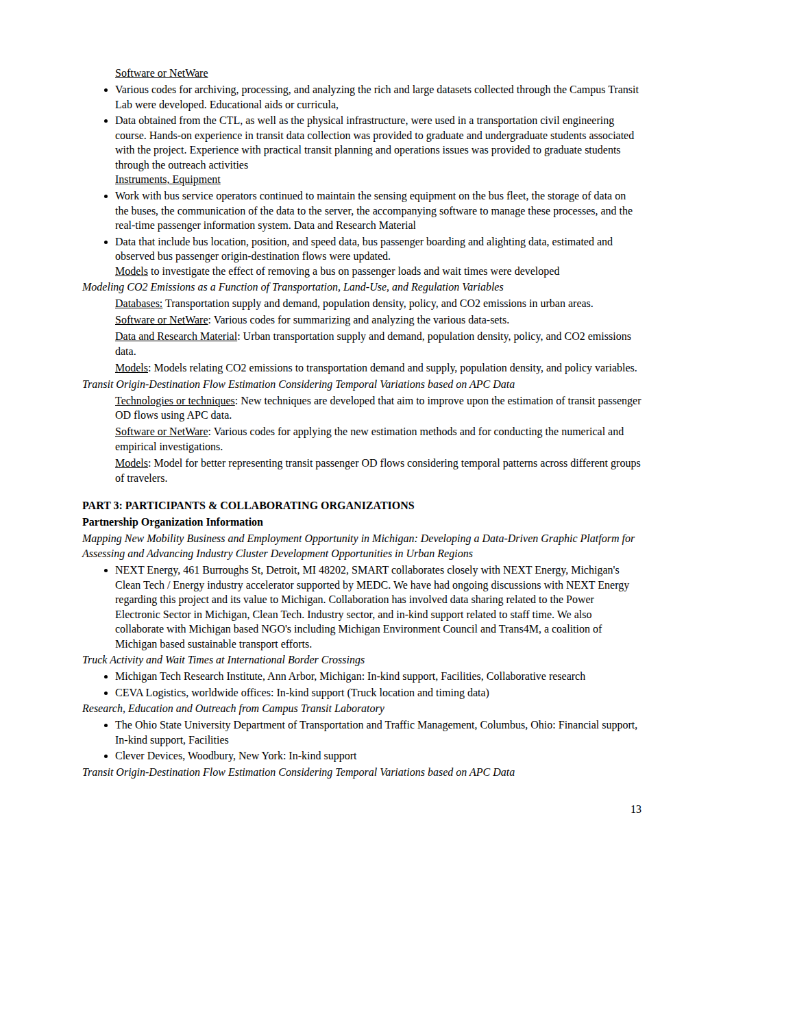Software or NetWare
Various codes for archiving, processing, and analyzing the rich and large datasets collected through the Campus Transit Lab were developed. Educational aids or curricula,
Data obtained from the CTL, as well as the physical infrastructure, were used in a transportation civil engineering course. Hands-on experience in transit data collection was provided to graduate and undergraduate students associated with the project. Experience with practical transit planning and operations issues was provided to graduate students through the outreach activities
Instruments, Equipment
Work with bus service operators continued to maintain the sensing equipment on the bus fleet, the storage of data on the buses, the communication of the data to the server, the accompanying software to manage these processes, and the real-time passenger information system. Data and Research Material
Data that include bus location, position, and speed data, bus passenger boarding and alighting data, estimated and observed bus passenger origin-destination flows were updated.
Models to investigate the effect of removing a bus on passenger loads and wait times were developed
Modeling CO2 Emissions as a Function of Transportation, Land-Use, and Regulation Variables
Databases: Transportation supply and demand, population density, policy, and CO2 emissions in urban areas.
Software or NetWare: Various codes for summarizing and analyzing the various data-sets.
Data and Research Material: Urban transportation supply and demand, population density, policy, and CO2 emissions data.
Models: Models relating CO2 emissions to transportation demand and supply, population density, and policy variables.
Transit Origin-Destination Flow Estimation Considering Temporal Variations based on APC Data
Technologies or techniques: New techniques are developed that aim to improve upon the estimation of transit passenger OD flows using APC data.
Software or NetWare: Various codes for applying the new estimation methods and for conducting the numerical and empirical investigations.
Models: Model for better representing transit passenger OD flows considering temporal patterns across different groups of travelers.
PART 3: PARTICIPANTS & COLLABORATING ORGANIZATIONS
Partnership Organization Information
Mapping New Mobility Business and Employment Opportunity in Michigan: Developing a Data-Driven Graphic Platform for Assessing and Advancing Industry Cluster Development Opportunities in Urban Regions
NEXT Energy, 461 Burroughs St, Detroit, MI 48202, SMART collaborates closely with NEXT Energy, Michigan's Clean Tech / Energy industry accelerator supported by MEDC. We have had ongoing discussions with NEXT Energy regarding this project and its value to Michigan. Collaboration has involved data sharing related to the Power Electronic Sector in Michigan, Clean Tech. Industry sector, and in-kind support related to staff time. We also collaborate with Michigan based NGO's including Michigan Environment Council and Trans4M, a coalition of Michigan based sustainable transport efforts.
Truck Activity and Wait Times at International Border Crossings
Michigan Tech Research Institute, Ann Arbor, Michigan: In-kind support, Facilities, Collaborative research
CEVA Logistics, worldwide offices: In-kind support (Truck location and timing data)
Research, Education and Outreach from Campus Transit Laboratory
The Ohio State University Department of Transportation and Traffic Management, Columbus, Ohio: Financial support, In-kind support, Facilities
Clever Devices, Woodbury, New York: In-kind support
Transit Origin-Destination Flow Estimation Considering Temporal Variations based on APC Data
13